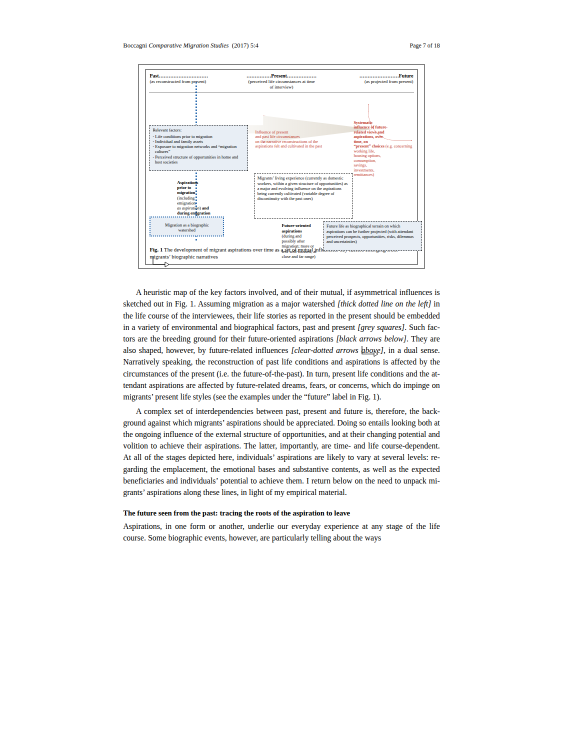Boccagni Comparative Migration Studies (2017) 5:4
Page 7 of 18
Past………………………… (as reconstructed from present)
……………Present……………… (perceived life circumstances at time
of interview)
……………………Future (as projected from present)
Influence of present
and past life circumstances
on the narrative reconstructions of the
aspirations felt and cultivated in the past
Systematic
influence of future-
related views and
aspirations, over
time, on
“present” choices (e.g. concerning
working life,
housing options,
consumption,
savings,
investments,
remittances)
Relevant factors:
- Life conditions prior to migration
- Individual and family assets
- Exposure to migration networks and “migration cultures”
- Perceived structure of opportunities in home and host societies
Aspirations
prior to
migration
(including
emigration
as aspiration) and
during emigration
itself…
Migration as a biographic
watershed
Migrants’ living experience (currently as domestic workers, within a given structure of opportunities) as a major and evolving influence on the aspirations being currently cultivated (variable degree of discontinuity with the past ones)
Future-oriented
aspirations
(during and possibly after migration; more or less well-focused, at close and far range)
Future life as biographical terrain on which aspirations can be further projected (with attendant perceived prospects, opportunities, risks, dilemmas and uncertainties)
Fig. 1 The development of migrant aspirations over time as a set of mutual influences: key factors emerging from migrants’ biographic narratives
A heuristic map of the key factors involved, and of their mutual, if asymmetrical influences is sketched out in Fig. 1. Assuming migration as a major watershed [thick dotted line on the left] in the life course of the interviewees, their life stories as reported in the present should be embedded in a variety of environmental and biographical factors, past and present [grey squares]. Such factors are the breeding ground for their future-oriented aspirations [black arrows below]. They are also shaped, however, by future-related influences [clear-dotted arrows above], in a dual sense. Narratively speaking, the reconstruction of past life conditions and aspirations is affected by the circumstances of the present (i.e. the future-of-the-past). In turn, present life conditions and the attendant aspirations are affected by future-related dreams, fears, or concerns, which do impinge on migrants’ present life styles (see the examples under the “future” label in Fig. 1).
A complex set of interdependencies between past, present and future is, therefore, the background against which migrants’ aspirations should be appreciated. Doing so entails looking both at the ongoing influence of the external structure of opportunities, and at their changing potential and volition to achieve their aspirations. The latter, importantly, are time- and life course-dependent. At all of the stages depicted here, individuals’ aspirations are likely to vary at several levels: regarding the emplacement, the emotional bases and substantive contents, as well as the expected beneficiaries and individuals’ potential to achieve them. I return below on the need to unpack migrants’ aspirations along these lines, in light of my empirical material.
The future seen from the past: tracing the roots of the aspiration to leave
Aspirations, in one form or another, underlie our everyday experience at any stage of the life course. Some biographic events, however, are particularly telling about the ways